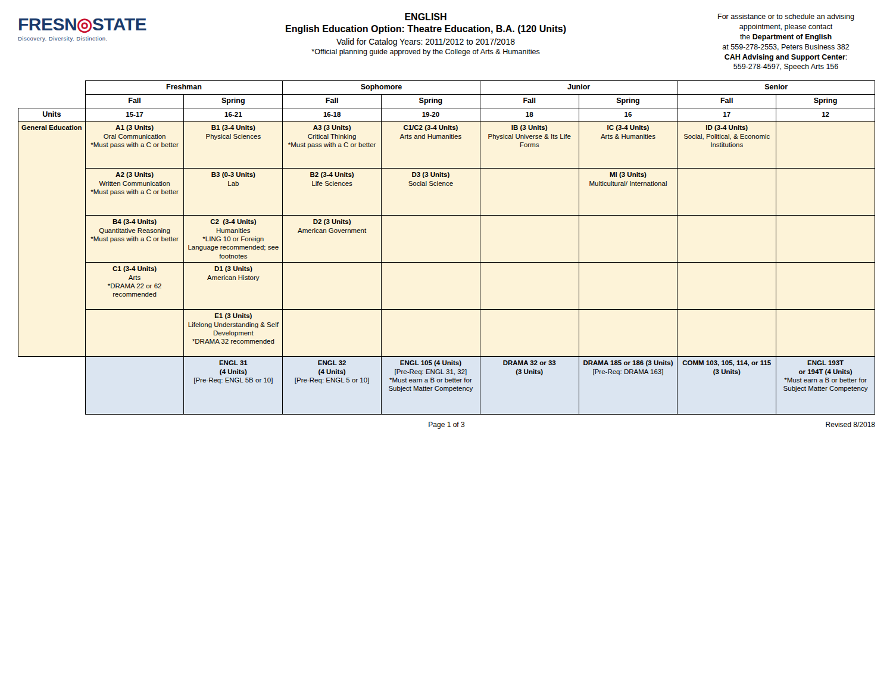FRESN◎STATE
Discovery. Diversity. Distinction.
ENGLISH
English Education Option: Theatre Education, B.A. (120 Units)
Valid for Catalog Years: 2011/2012 to 2017/2018
*Official planning guide approved by the College of Arts & Humanities
For assistance or to schedule an advising appointment, please contact
the Department of English
at 559-278-2553, Peters Business 382
CAH Advising and Support Center:
559-278-4597, Speech Arts 156
| | Freshman | Sophomore | Junior | Senior |
| --- | --- | --- | --- | --- |
| | Fall | Spring | Fall | Spring | Fall | Spring | Fall | Spring |
| Units | 15-17 | 16-21 | 16-18 | 19-20 | 18 | 16 | 17 | 12 |
| General Education | A1 (3 Units) Oral Communication *Must pass with a C or better | B1 (3-4 Units) Physical Sciences | A3 (3 Units) Critical Thinking *Must pass with a C or better | C1/C2 (3-4 Units) Arts and Humanities | IB (3 Units) Physical Universe & Its Life Forms | IC (3-4 Units) Arts & Humanities | ID (3-4 Units) Social, Political, & Economic Institutions | |
| A2 (3 Units) Written Communication *Must pass with a C or better | B3 (0-3 Units) Lab | B2 (3-4 Units) Life Sciences | D3 (3 Units) Social Science | | MI (3 Units) Multicultural/ International | | |
| B4 (3-4 Units) Quantitative Reasoning *Must pass with a C or better | C2 (3-4 Units) Humanities *LING 10 or Foreign Language recommended; see footnotes | D2 (3 Units) American Government | | | | | |
| C1 (3-4 Units) Arts *DRAMA 22 or 62 recommended | D1 (3 Units) American History | | | | | | |
| | E1 (3 Units) Lifelong Understanding & Self Development *DRAMA 32 recommended | | | | | | |
| | | ENGL 31 (4 Units) [Pre-Req: ENGL 5B or 10] | ENGL 32 (4 Units) [Pre-Req: ENGL 5 or 10] | ENGL 105 (4 Units) [Pre-Req: ENGL 31, 32] *Must earn a B or better for Subject Matter Competency | DRAMA 32 or 33 (3 Units) | DRAMA 185 or 186 (3 Units) [Pre-Req: DRAMA 163] | COMM 103, 105, 114, or 115 (3 Units) | ENGL 193T or 194T (4 Units) *Must earn a B or better for Subject Matter Competency |
Revised 8/2018
Page 1 of 3
Revised 8/2018